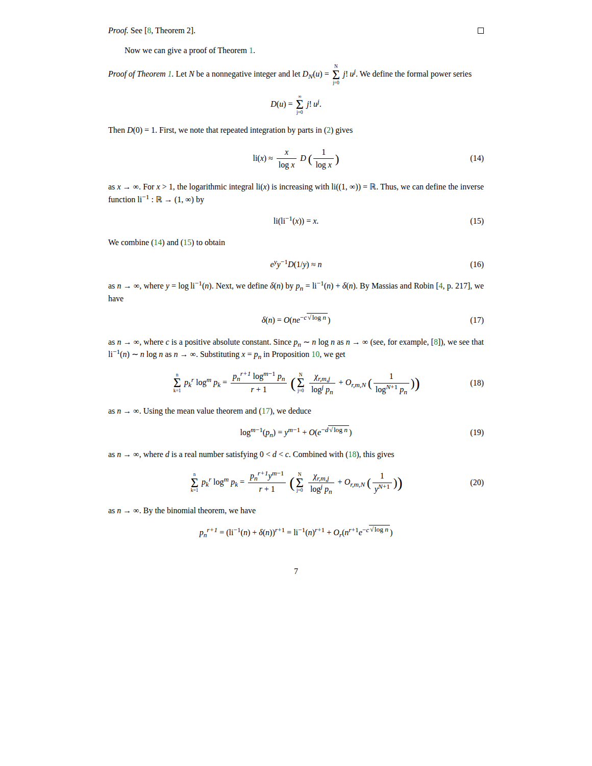Proof. See [8, Theorem 2].
Now we can give a proof of Theorem 1.
Proof of Theorem 1. Let N be a nonnegative integer and let DN(u) = NΣj=0 j! uj. We define the formal power series
D(u) = ∞Σj=0 j! uj.
Then D(0) = 1. First, we note that repeated integration by parts in (2) gives
li(x) ≈ xlog x D (1 log x)
(14)
as x → ∞. For x > 1, the logarithmic integral li(x) is increasing with li((1, ∞)) = ℝ. Thus, we can define the inverse function li−1 : ℝ → (1, ∞) by
li(li−1(x)) = x.
(15)
We combine (14) and (15) to obtain
eyy−1D(1/y) ≈ n
(16)
as n → ∞, where y = log li−1(n). Next, we define δ(n) by pn = li−1(n) + δ(n). By Massias and Robin [4, p. 217], we have
δ(n) = O(ne−c√log n)
(17)
as n → ∞, where c is a positive absolute constant. Since pn ∼ n log n as n → ∞ (see, for example, [8]), we see that li−1(n) ∼ n log n as n → ∞. Substituting x = pn in Proposition 10, we get
nΣk=1 pkr logm pk = pnr+1 logm−1 pn r + 1 (NΣj=0 χr,m,j logj pn + Or,m,N (1 logN+1 pn))
(18)
as n → ∞. Using the mean value theorem and (17), we deduce
logm−1(pn) = ym−1 + O(e−d√log n)
(19)
as n → ∞, where d is a real number satisfying 0 < d < c. Combined with (18), this gives
nΣk=1 pkr logm pk = pnr+1ym−1 r + 1 (NΣj=0 χr,m,j logj pn + Or,m,N (1 yN+1))
(20)
as n → ∞. By the binomial theorem, we have
pnr+1 = (li−1(n) + δ(n))r+1 = li−1(n)r+1 + Or(nr+1e−c√log n)
7